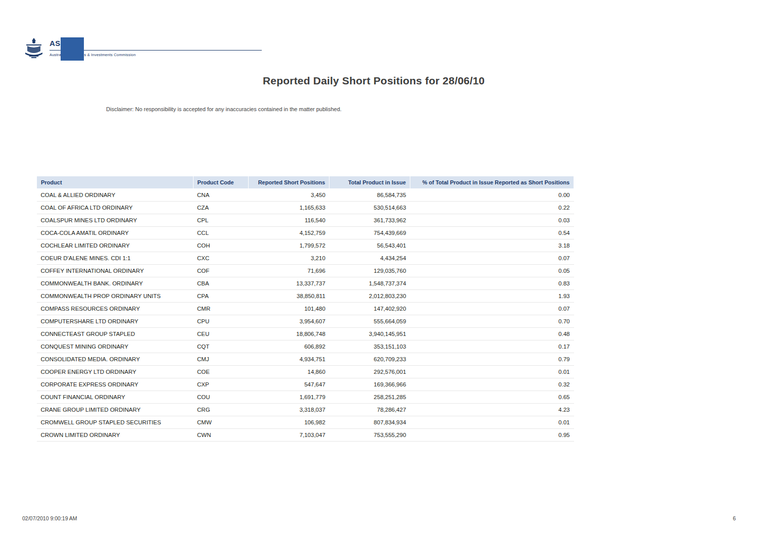ASIC
Australian Securities & Investments Commission
Reported Daily Short Positions for 28/06/10
Disclaimer: No responsibility is accepted for any inaccuracies contained in the matter published.
| Product | Product Code | Reported Short Positions | Total Product in Issue | % of Total Product in Issue Reported as Short Positions |
| --- | --- | --- | --- | --- |
| COAL & ALLIED ORDINARY | CNA | 3,450 | 86,584,735 | 0.00 |
| COAL OF AFRICA LTD ORDINARY | CZA | 1,165,633 | 530,514,663 | 0.22 |
| COALSPUR MINES LTD ORDINARY | CPL | 116,540 | 361,733,962 | 0.03 |
| COCA-COLA AMATIL ORDINARY | CCL | 4,152,759 | 754,439,669 | 0.54 |
| COCHLEAR LIMITED ORDINARY | COH | 1,799,572 | 56,543,401 | 3.18 |
| COEUR D'ALENE MINES. CDI 1:1 | CXC | 3,210 | 4,434,254 | 0.07 |
| COFFEY INTERNATIONAL ORDINARY | COF | 71,696 | 129,035,760 | 0.05 |
| COMMONWEALTH BANK. ORDINARY | CBA | 13,337,737 | 1,548,737,374 | 0.83 |
| COMMONWEALTH PROP ORDINARY UNITS | CPA | 38,850,811 | 2,012,803,230 | 1.93 |
| COMPASS RESOURCES ORDINARY | CMR | 101,480 | 147,402,920 | 0.07 |
| COMPUTERSHARE LTD ORDINARY | CPU | 3,954,607 | 555,664,059 | 0.70 |
| CONNECTEAST GROUP STAPLED | CEU | 18,806,748 | 3,940,145,951 | 0.48 |
| CONQUEST MINING ORDINARY | CQT | 606,892 | 353,151,103 | 0.17 |
| CONSOLIDATED MEDIA. ORDINARY | CMJ | 4,934,751 | 620,709,233 | 0.79 |
| COOPER ENERGY LTD ORDINARY | COE | 14,860 | 292,576,001 | 0.01 |
| CORPORATE EXPRESS ORDINARY | CXP | 547,647 | 169,366,966 | 0.32 |
| COUNT FINANCIAL ORDINARY | COU | 1,691,779 | 258,251,285 | 0.65 |
| CRANE GROUP LIMITED ORDINARY | CRG | 3,318,037 | 78,286,427 | 4.23 |
| CROMWELL GROUP STAPLED SECURITIES | CMW | 106,982 | 807,834,934 | 0.01 |
| CROWN LIMITED ORDINARY | CWN | 7,103,047 | 753,555,290 | 0.95 |
02/07/2010 9:00:19 AM
6